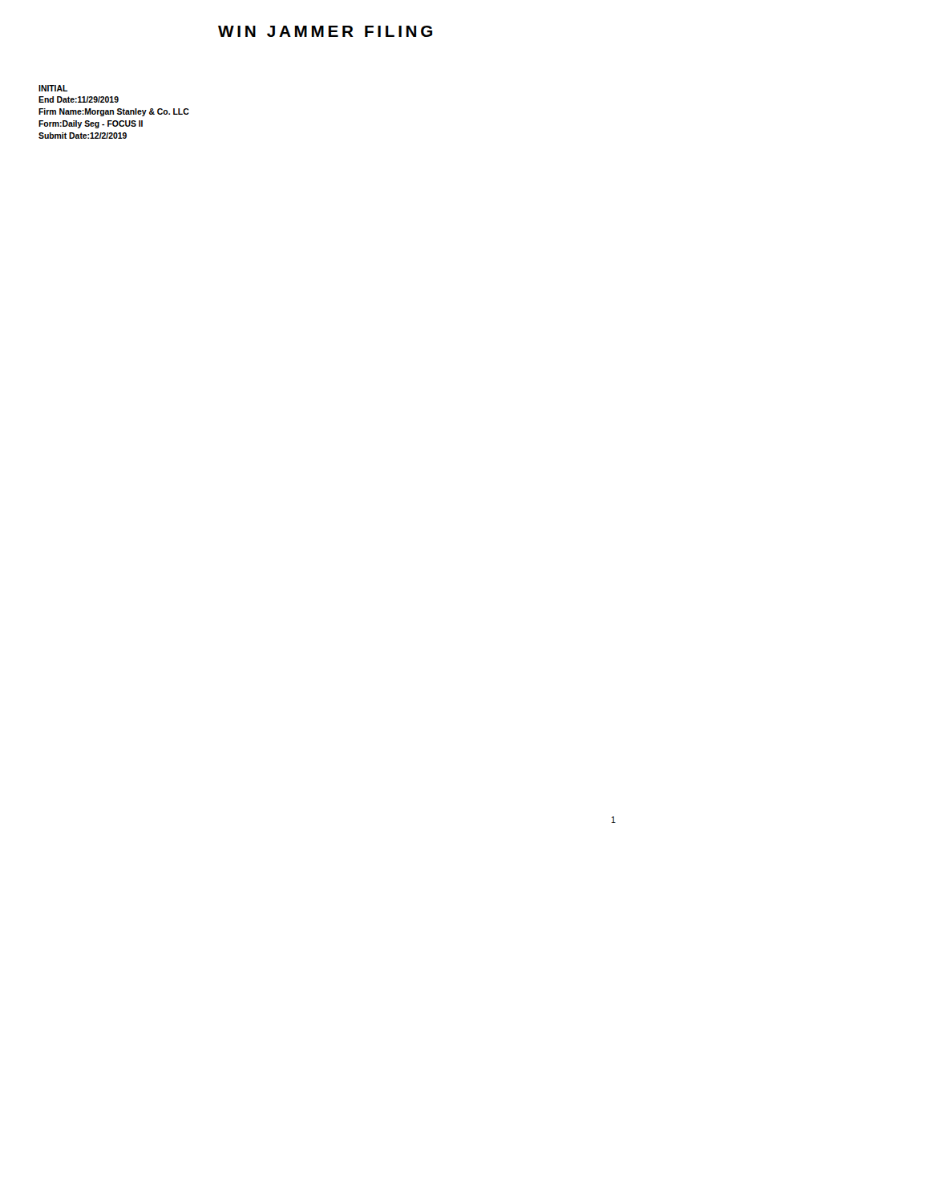WIN JAMMER FILING
INITIAL
End Date:11/29/2019
Firm Name:Morgan Stanley & Co. LLC
Form:Daily Seg - FOCUS II
Submit Date:12/2/2019
1